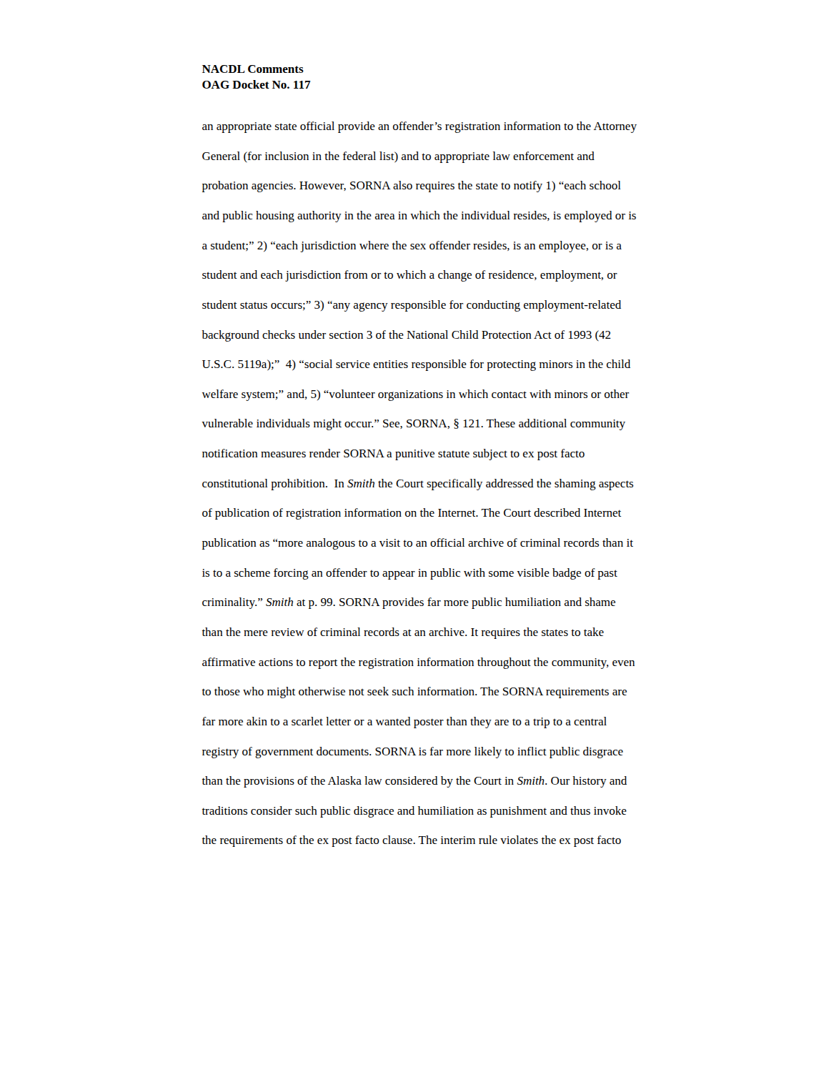NACDL Comments
OAG Docket No. 117
an appropriate state official provide an offender’s registration information to the Attorney General (for inclusion in the federal list) and to appropriate law enforcement and probation agencies. However, SORNA also requires the state to notify 1) “each school and public housing authority in the area in which the individual resides, is employed or is a student;” 2) “each jurisdiction where the sex offender resides, is an employee, or is a student and each jurisdiction from or to which a change of residence, employment, or student status occurs;” 3) “any agency responsible for conducting employment-related background checks under section 3 of the National Child Protection Act of 1993 (42 U.S.C. 5119a);” 4) “social service entities responsible for protecting minors in the child welfare system;” and, 5) “volunteer organizations in which contact with minors or other vulnerable individuals might occur.” See, SORNA, § 121. These additional community notification measures render SORNA a punitive statute subject to ex post facto constitutional prohibition. In Smith the Court specifically addressed the shaming aspects of publication of registration information on the Internet. The Court described Internet publication as “more analogous to a visit to an official archive of criminal records than it is to a scheme forcing an offender to appear in public with some visible badge of past criminality.” Smith at p. 99. SORNA provides far more public humiliation and shame than the mere review of criminal records at an archive. It requires the states to take affirmative actions to report the registration information throughout the community, even to those who might otherwise not seek such information. The SORNA requirements are far more akin to a scarlet letter or a wanted poster than they are to a trip to a central registry of government documents. SORNA is far more likely to inflict public disgrace than the provisions of the Alaska law considered by the Court in Smith. Our history and traditions consider such public disgrace and humiliation as punishment and thus invoke the requirements of the ex post facto clause. The interim rule violates the ex post facto